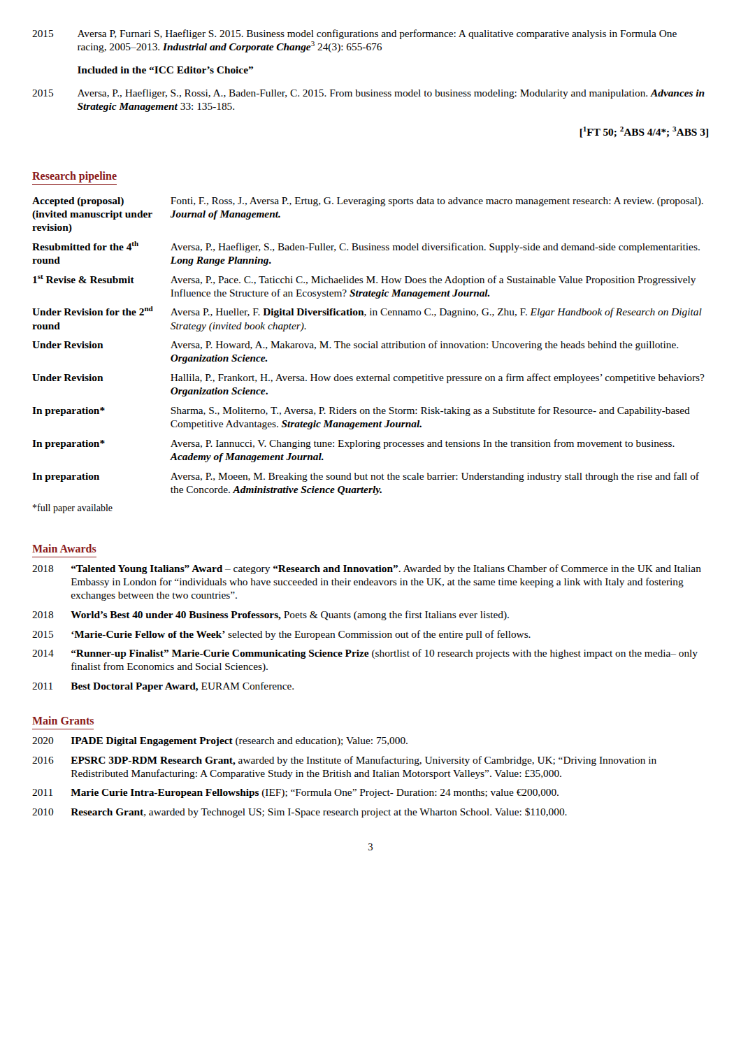2015
Aversa P, Furnari S, Haefliger S. 2015. Business model configurations and performance: A qualitative comparative analysis in Formula One racing, 2005–2013. Industrial and Corporate Change3 24(3): 655-676
Included in the “ICC Editor’s Choice”
2015
Aversa, P., Haefliger, S., Rossi, A., Baden-Fuller, C. 2015. From business model to business modeling: Modularity and manipulation. Advances in Strategic Management 33: 135-185.
[1FT 50; 2ABS 4/4*; 3ABS 3]
Research pipeline
| Accepted (proposal) (invited manuscript under revision) | Fonti, F., Ross, J., Aversa P., Ertug, G. Leveraging sports data to advance macro management research: A review. (proposal). Journal of Management. |
| Resubmitted for the 4 th round | Aversa, P., Haefliger, S., Baden-Fuller, C. Business model diversification. Supply-side and demand-side complementarities. Long Range Planning . |
| 1 st Revise & Resubmit | Aversa, P., Pace. C., Taticchi C., Michaelides M. How Does the Adoption of a Sustainable Value Proposition Progressively Influence the Structure of an Ecosystem? Strategic Management Journal. |
| Under Revision for the 2 nd round | Aversa P., Hueller, F. Digital Diversification , in Cennamo C., Dagnino, G., Zhu, F. Elgar Handbook of Research on Digital Strategy (invited book chapter). |
| Under Revision | Aversa, P. Howard, A., Makarova, M. The social attribution of innovation: Uncovering the heads behind the guillotine. Organization Science. |
| Under Revision | Hallila, P., Frankort, H., Aversa. How does external competitive pressure on a firm affect employees’ competitive behaviors? Organization Science . |
| In preparation* | Sharma, S., Moliterno, T., Aversa, P. Riders on the Storm: Risk-taking as a Substitute for Resource- and Capability-based Competitive Advantages. Strategic Management Journal. |
| In preparation* | Aversa, P. Iannucci, V. Changing tune: Exploring processes and tensions In the transition from movement to business. Academy of Management Journal. |
| In preparation | Aversa, P., Moeen, M. Breaking the sound but not the scale barrier: Understanding industry stall through the rise and fall of the Concorde. Administrative Science Quarterly. |
*full paper available
Main Awards
2018
“Talented Young Italians” Award – category “Research and Innovation”. Awarded by the Italians Chamber of Commerce in the UK and Italian Embassy in London for “individuals who have succeeded in their endeavors in the UK, at the same time keeping a link with Italy and fostering exchanges between the two countries”.
2018
World’s Best 40 under 40 Business Professors, Poets & Quants (among the first Italians ever listed).
2015
‘Marie-Curie Fellow of the Week’ selected by the European Commission out of the entire pull of fellows.
2014
“Runner-up Finalist” Marie-Curie Communicating Science Prize (shortlist of 10 research projects with the highest impact on the media– only finalist from Economics and Social Sciences).
2011
Best Doctoral Paper Award, EURAM Conference.
Main Grants
2020
IPADE Digital Engagement Project (research and education); Value: 75,000.
2016
EPSRC 3DP-RDM Research Grant, awarded by the Institute of Manufacturing, University of Cambridge, UK; “Driving Innovation in Redistributed Manufacturing: A Comparative Study in the British and Italian Motorsport Valleys”. Value: £35,000.
2011
Marie Curie Intra-European Fellowships (IEF); “Formula One” Project- Duration: 24 months; value €200,000.
2010
Research Grant, awarded by Technogel US; Sim I-Space research project at the Wharton School. Value: $110,000.
3